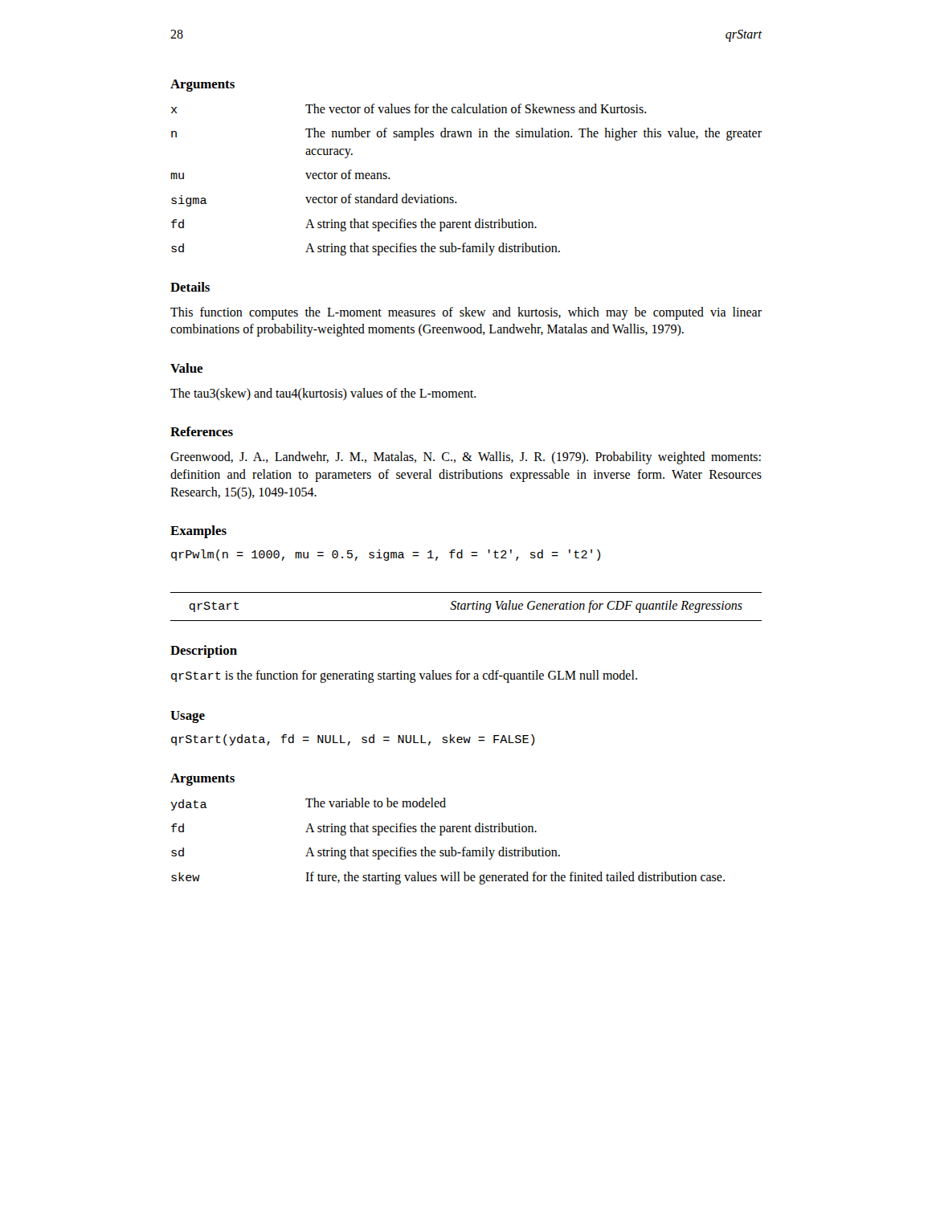28 qrStart
Arguments
x
The vector of values for the calculation of Skewness and Kurtosis.
n
The number of samples drawn in the simulation. The higher this value, the greater accuracy.
mu
vector of means.
sigma
vector of standard deviations.
fd
A string that specifies the parent distribution.
sd
A string that specifies the sub-family distribution.
Details
This function computes the L-moment measures of skew and kurtosis, which may be computed via linear combinations of probability-weighted moments (Greenwood, Landwehr, Matalas and Wallis, 1979).
Value
The tau3(skew) and tau4(kurtosis) values of the L-moment.
References
Greenwood, J. A., Landwehr, J. M., Matalas, N. C., & Wallis, J. R. (1979). Probability weighted moments: definition and relation to parameters of several distributions expressable in inverse form. Water Resources Research, 15(5), 1049-1054.
Examples
qrPwlm(n = 1000, mu = 0.5, sigma = 1, fd = 't2', sd = 't2')
qrStart Starting Value Generation for CDF quantile Regressions
Description
qrStart is the function for generating starting values for a cdf-quantile GLM null model.
Usage
qrStart(ydata, fd = NULL, sd = NULL, skew = FALSE)
Arguments
ydata
The variable to be modeled
fd
A string that specifies the parent distribution.
sd
A string that specifies the sub-family distribution.
skew
If ture, the starting values will be generated for the finited tailed distribution case.